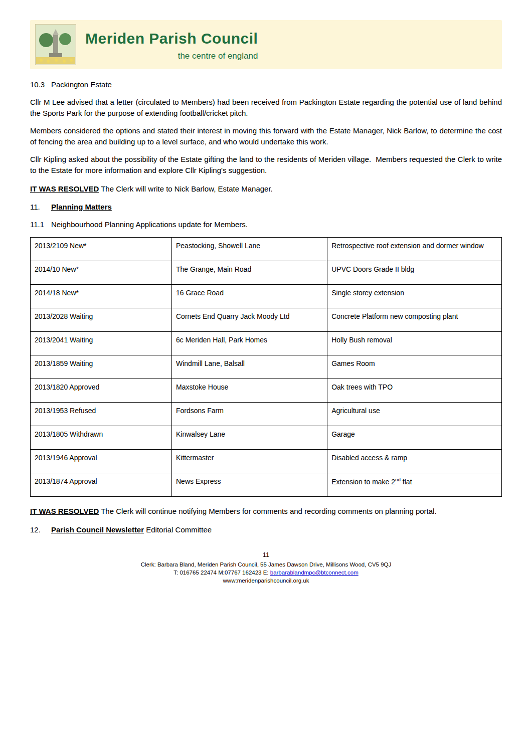Meriden Parish Council
the centre of england
10.3 Packington Estate
Cllr M Lee advised that a letter (circulated to Members) had been received from Packington Estate regarding the potential use of land behind the Sports Park for the purpose of extending football/cricket pitch.
Members considered the options and stated their interest in moving this forward with the Estate Manager, Nick Barlow, to determine the cost of fencing the area and building up to a level surface, and who would undertake this work.
Cllr Kipling asked about the possibility of the Estate gifting the land to the residents of Meriden village. Members requested the Clerk to write to the Estate for more information and explore Cllr Kipling's suggestion.
IT WAS RESOLVED The Clerk will write to Nick Barlow, Estate Manager.
11. Planning Matters
11.1 Neighbourhood Planning Applications update for Members.
| 2013/2109 New* | Peastocking, Showell Lane | Retrospective roof extension and dormer window |
| 2014/10 New* | The Grange, Main Road | UPVC Doors Grade II bldg |
| 2014/18 New* | 16 Grace Road | Single storey extension |
| 2013/2028 Waiting | Cornets End Quarry Jack Moody Ltd | Concrete Platform new composting plant |
| 2013/2041 Waiting | 6c Meriden Hall, Park Homes | Holly Bush removal |
| 2013/1859 Waiting | Windmill Lane, Balsall | Games Room |
| 2013/1820 Approved | Maxstoke House | Oak trees with TPO |
| 2013/1953 Refused | Fordsons Farm | Agricultural use |
| 2013/1805 Withdrawn | Kinwalsey Lane | Garage |
| 2013/1946 Approval | Kittermaster | Disabled access & ramp |
| 2013/1874 Approval | News Express | Extension to make 2 nd flat |
IT WAS RESOLVED The Clerk will continue notifying Members for comments and recording comments on planning portal.
12. Parish Council Newsletter Editorial Committee
11
Clerk: Barbara Bland, Meriden Parish Council, 55 James Dawson Drive, Millisons Wood, CV5 9QJ
T: 016765 22474 M:07767 162423 E: barbarablandmpc@btconnect.com
www:meridenparishcouncil.org.uk